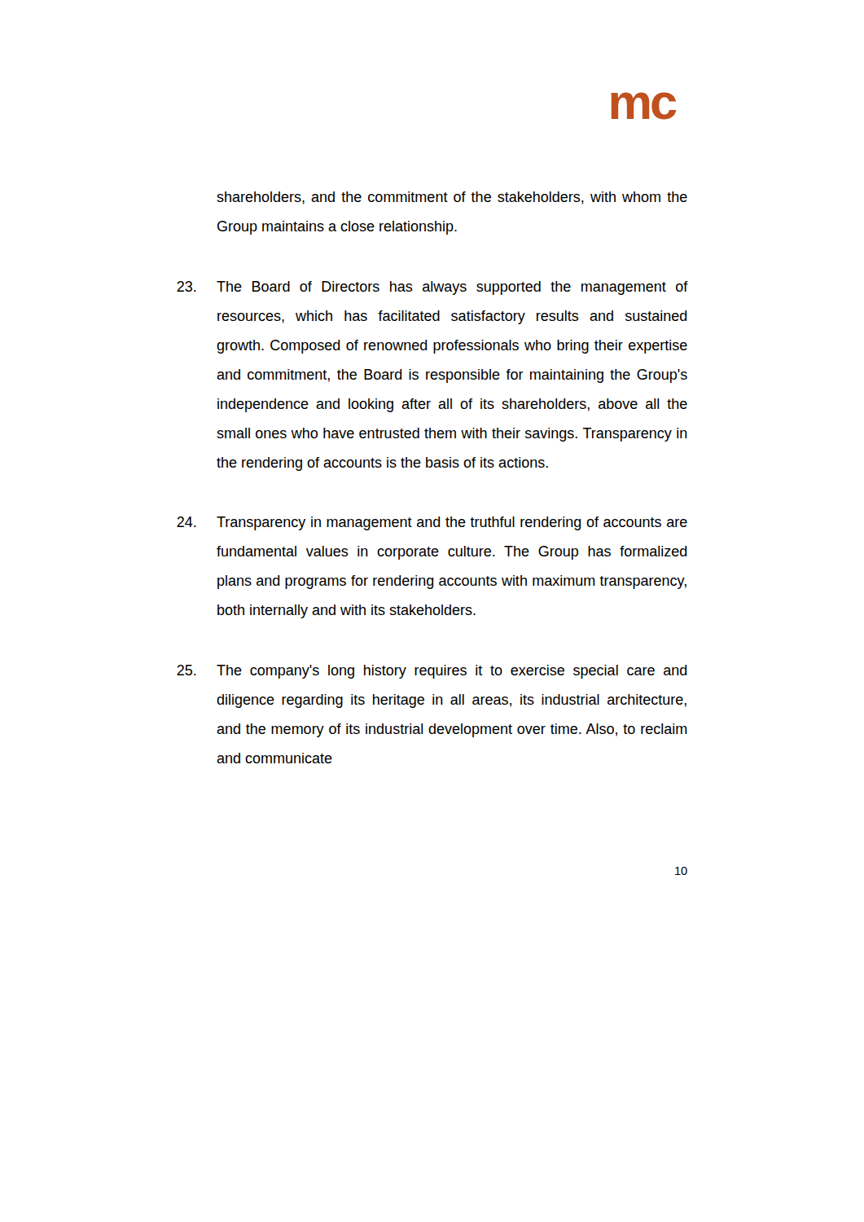mc
shareholders, and the commitment of the stakeholders, with whom the Group maintains a close relationship.
The Board of Directors has always supported the management of resources, which has facilitated satisfactory results and sustained growth. Composed of renowned professionals who bring their expertise and commitment, the Board is responsible for maintaining the Group's independence and looking after all of its shareholders, above all the small ones who have entrusted them with their savings. Transparency in the rendering of accounts is the basis of its actions.
Transparency in management and the truthful rendering of accounts are fundamental values in corporate culture. The Group has formalized plans and programs for rendering accounts with maximum transparency, both internally and with its stakeholders.
The company's long history requires it to exercise special care and diligence regarding its heritage in all areas, its industrial architecture, and the memory of its industrial development over time. Also, to reclaim and communicate
10